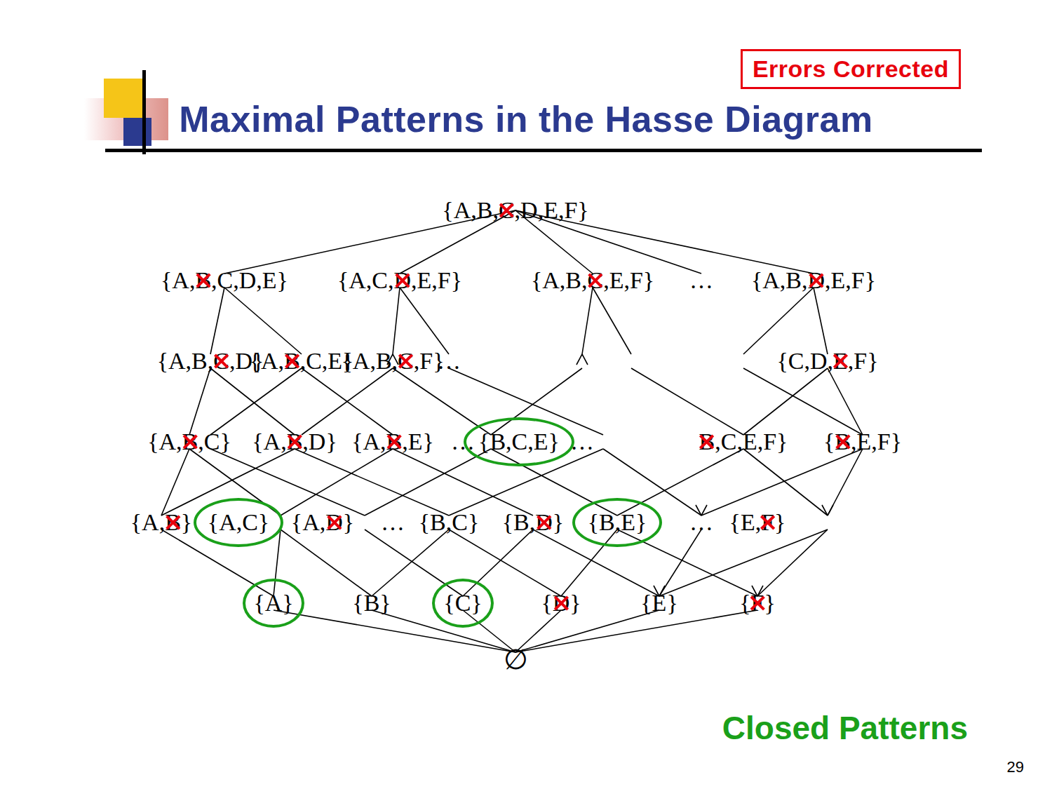Errors Corrected
Maximal Patterns in the Hasse Diagram
{A,B,C,D,E,F}
{A,B,C,D,E}
{A,C,D,E,F}
{A,B,C,E,F}
…
{A,B,D,E,F}
{A,B,C,D}
{A,B,C,E}
{A,B,C,F}
…
{C,D,E,F}
{A,B,C}
{A,B,D}
{A,B,E}
…
{B,C,E}
…
B,C,E,F}
{B,E,F}
{A,B}
{A,C}
{A,D}
…
{B,C}
{B,D}
{B,E}
…
{E,F}
{A}
{B}
{C}
{D}
{E}
{F}
∅
Closed Patterns
29